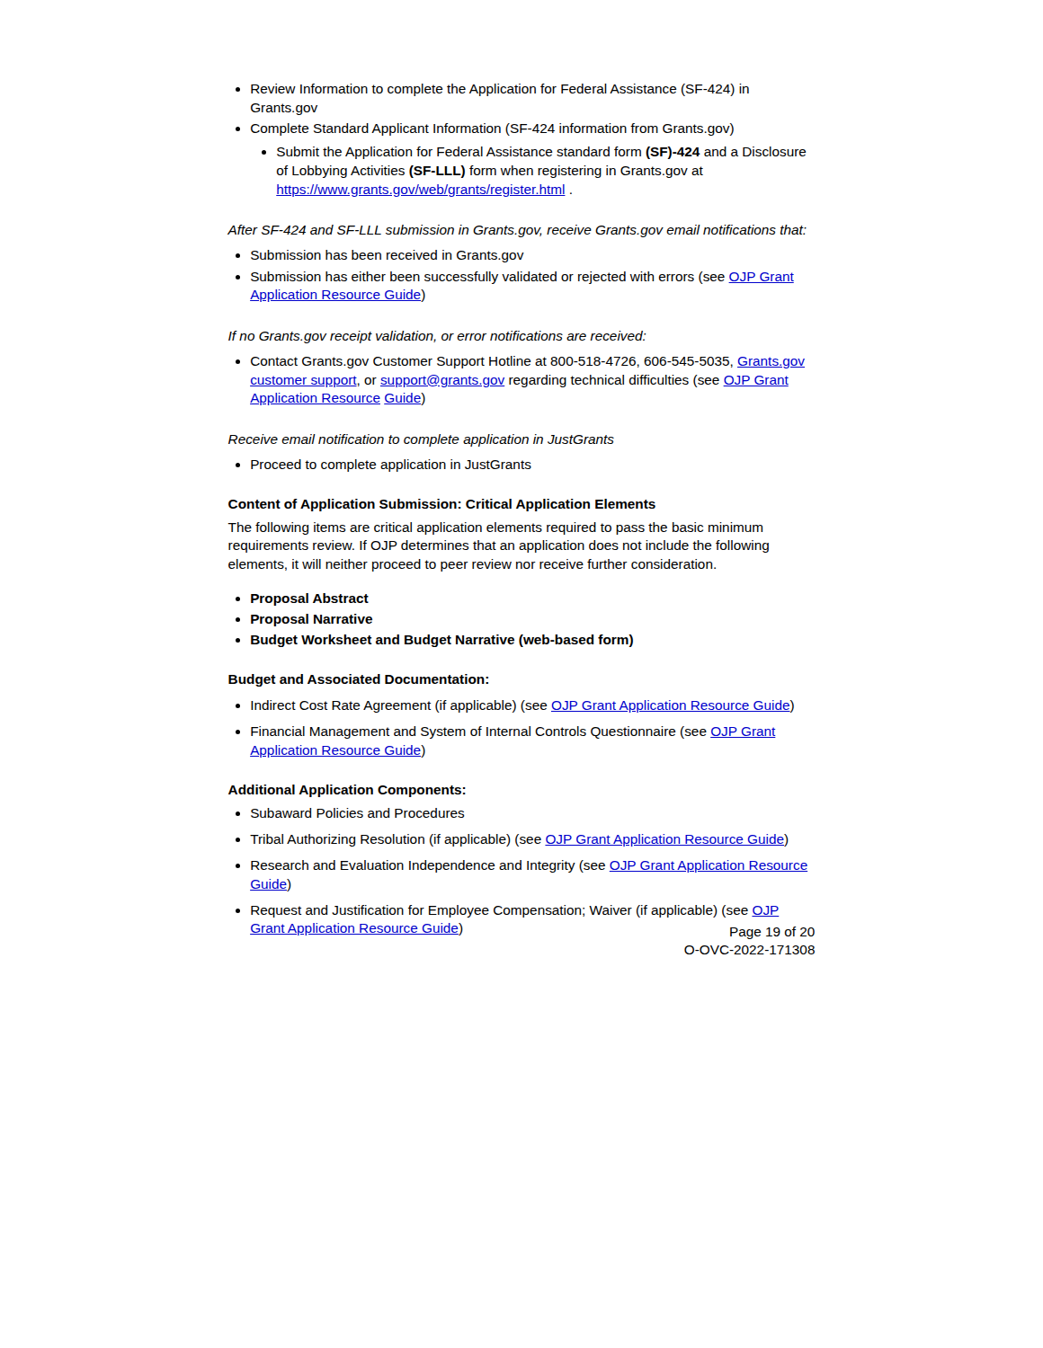Review Information to complete the Application for Federal Assistance (SF-424) in Grants.gov
Complete Standard Applicant Information (SF-424 information from Grants.gov)
Submit the Application for Federal Assistance standard form (SF)-424 and a Disclosure of Lobbying Activities (SF-LLL) form when registering in Grants.gov at https://www.grants.gov/web/grants/register.html .
After SF-424 and SF-LLL submission in Grants.gov, receive Grants.gov email notifications that:
Submission has been received in Grants.gov
Submission has either been successfully validated or rejected with errors (see OJP Grant Application Resource Guide)
If no Grants.gov receipt validation, or error notifications are received:
Contact Grants.gov Customer Support Hotline at 800-518-4726, 606-545-5035, Grants.gov customer support, or support@grants.gov regarding technical difficulties (see OJP Grant Application Resource Guide)
Receive email notification to complete application in JustGrants
Proceed to complete application in JustGrants
Content of Application Submission: Critical Application Elements
The following items are critical application elements required to pass the basic minimum requirements review. If OJP determines that an application does not include the following elements, it will neither proceed to peer review nor receive further consideration.
Proposal Abstract
Proposal Narrative
Budget Worksheet and Budget Narrative (web-based form)
Budget and Associated Documentation:
Indirect Cost Rate Agreement (if applicable) (see OJP Grant Application Resource Guide)
Financial Management and System of Internal Controls Questionnaire (see OJP Grant Application Resource Guide)
Additional Application Components:
Subaward Policies and Procedures
Tribal Authorizing Resolution (if applicable) (see OJP Grant Application Resource Guide)
Research and Evaluation Independence and Integrity (see OJP Grant Application Resource Guide)
Request and Justification for Employee Compensation; Waiver (if applicable) (see OJP Grant Application Resource Guide)
Page 19 of 20
O-OVC-2022-171308